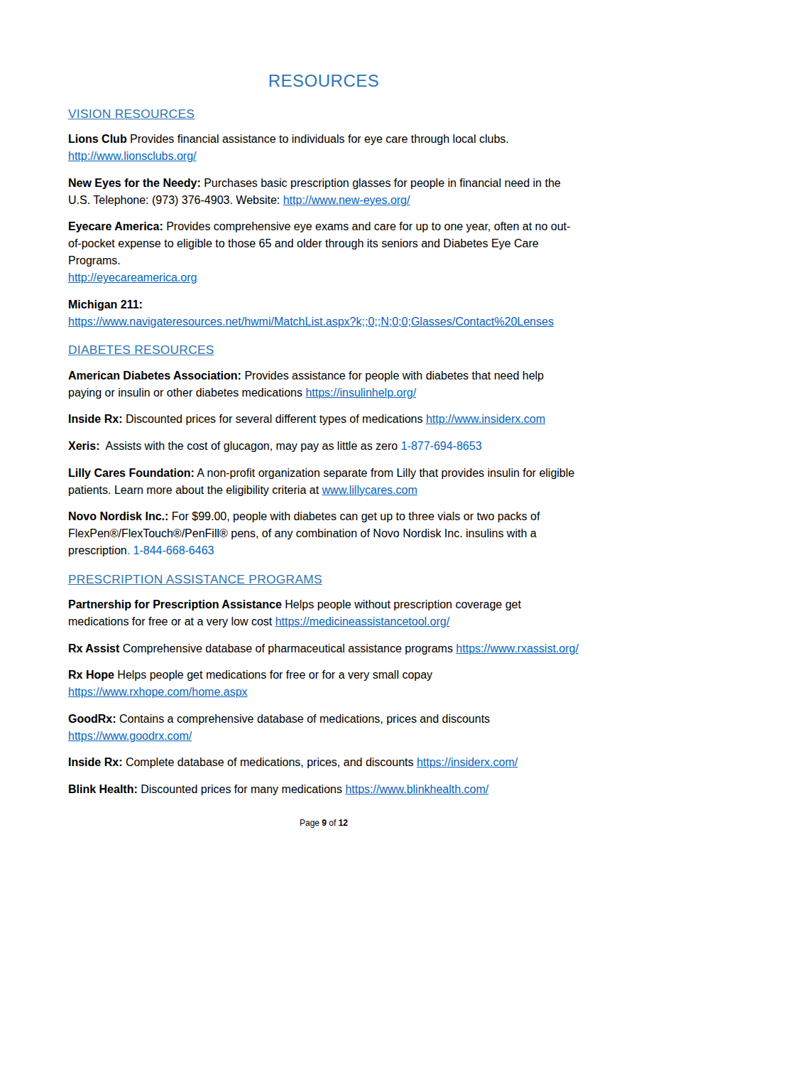RESOURCES
VISION RESOURCES
Lions Club Provides financial assistance to individuals for eye care through local clubs.
http://www.lionsclubs.org/
New Eyes for the Needy: Purchases basic prescription glasses for people in financial need in the U.S. Telephone: (973) 376-4903. Website: http://www.new-eyes.org/
Eyecare America: Provides comprehensive eye exams and care for up to one year, often at no out-of-pocket expense to eligible to those 65 and older through its seniors and Diabetes Eye Care Programs.
http://eyecareamerica.org
Michigan 211:
https://www.navigateresources.net/hwmi/MatchList.aspx?k;;0;;N;0;0;Glasses/Contact%20Lenses
DIABETES RESOURCES
American Diabetes Association: Provides assistance for people with diabetes that need help paying or insulin or other diabetes medications https://insulinhelp.org/
Inside Rx: Discounted prices for several different types of medications http://www.insiderx.com
Xeris: Assists with the cost of glucagon, may pay as little as zero 1-877-694-8653
Lilly Cares Foundation: A non-profit organization separate from Lilly that provides insulin for eligible patients. Learn more about the eligibility criteria at www.lillycares.com
Novo Nordisk Inc.: For $99.00, people with diabetes can get up to three vials or two packs of FlexPen®/FlexTouch®/PenFill® pens, of any combination of Novo Nordisk Inc. insulins with a prescription. 1-844-668-6463
PRESCRIPTION ASSISTANCE PROGRAMS
Partnership for Prescription Assistance Helps people without prescription coverage get medications for free or at a very low cost https://medicineassistancetool.org/
Rx Assist Comprehensive database of pharmaceutical assistance programs https://www.rxassist.org/
Rx Hope Helps people get medications for free or for a very small copay
https://www.rxhope.com/home.aspx
GoodRx: Contains a comprehensive database of medications, prices and discounts
https://www.goodrx.com/
Inside Rx: Complete database of medications, prices, and discounts https://insiderx.com/
Blink Health: Discounted prices for many medications https://www.blinkhealth.com/
Page 9 of 12